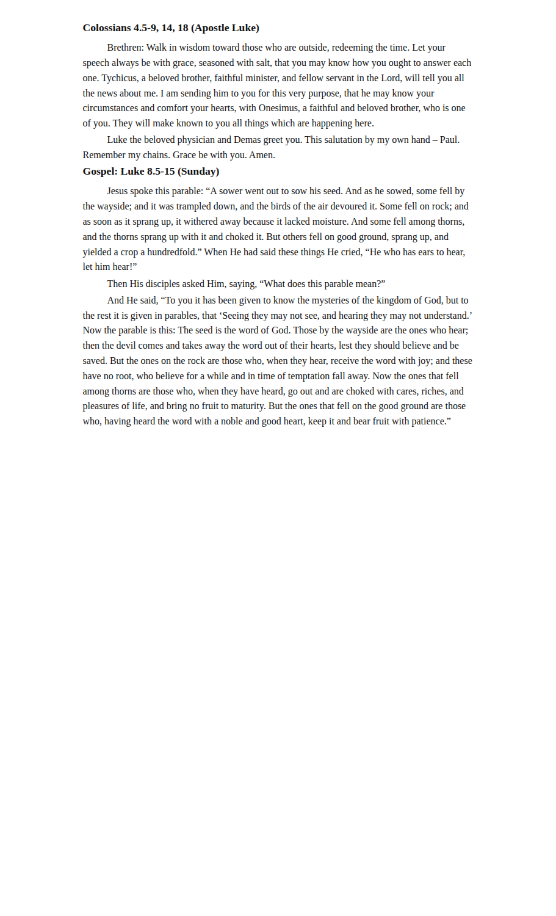Colossians 4.5-9, 14, 18 (Apostle Luke)
Brethren: Walk in wisdom toward those who are outside, redeeming the time. Let your speech always be with grace, seasoned with salt, that you may know how you ought to answer each one. Tychicus, a beloved brother, faithful minister, and fellow servant in the Lord, will tell you all the news about me. I am sending him to you for this very purpose, that he may know your circumstances and comfort your hearts, with Onesimus, a faithful and beloved brother, who is one of you. They will make known to you all things which are happening here.
Luke the beloved physician and Demas greet you. This salutation by my own hand – Paul. Remember my chains. Grace be with you. Amen.
Gospel: Luke 8.5-15 (Sunday)
Jesus spoke this parable: “A sower went out to sow his seed. And as he sowed, some fell by the wayside; and it was trampled down, and the birds of the air devoured it. Some fell on rock; and as soon as it sprang up, it withered away because it lacked moisture. And some fell among thorns, and the thorns sprang up with it and choked it. But others fell on good ground, sprang up, and yielded a crop a hundredfold.” When He had said these things He cried, “He who has ears to hear, let him hear!”
Then His disciples asked Him, saying, “What does this parable mean?”
And He said, “To you it has been given to know the mysteries of the kingdom of God, but to the rest it is given in parables, that ‘Seeing they may not see, and hearing they may not understand.’ Now the parable is this: The seed is the word of God. Those by the wayside are the ones who hear; then the devil comes and takes away the word out of their hearts, lest they should believe and be saved. But the ones on the rock are those who, when they hear, receive the word with joy; and these have no root, who believe for a while and in time of temptation fall away. Now the ones that fell among thorns are those who, when they have heard, go out and are choked with cares, riches, and pleasures of life, and bring no fruit to maturity. But the ones that fell on the good ground are those who, having heard the word with a noble and good heart, keep it and bear fruit with patience.”